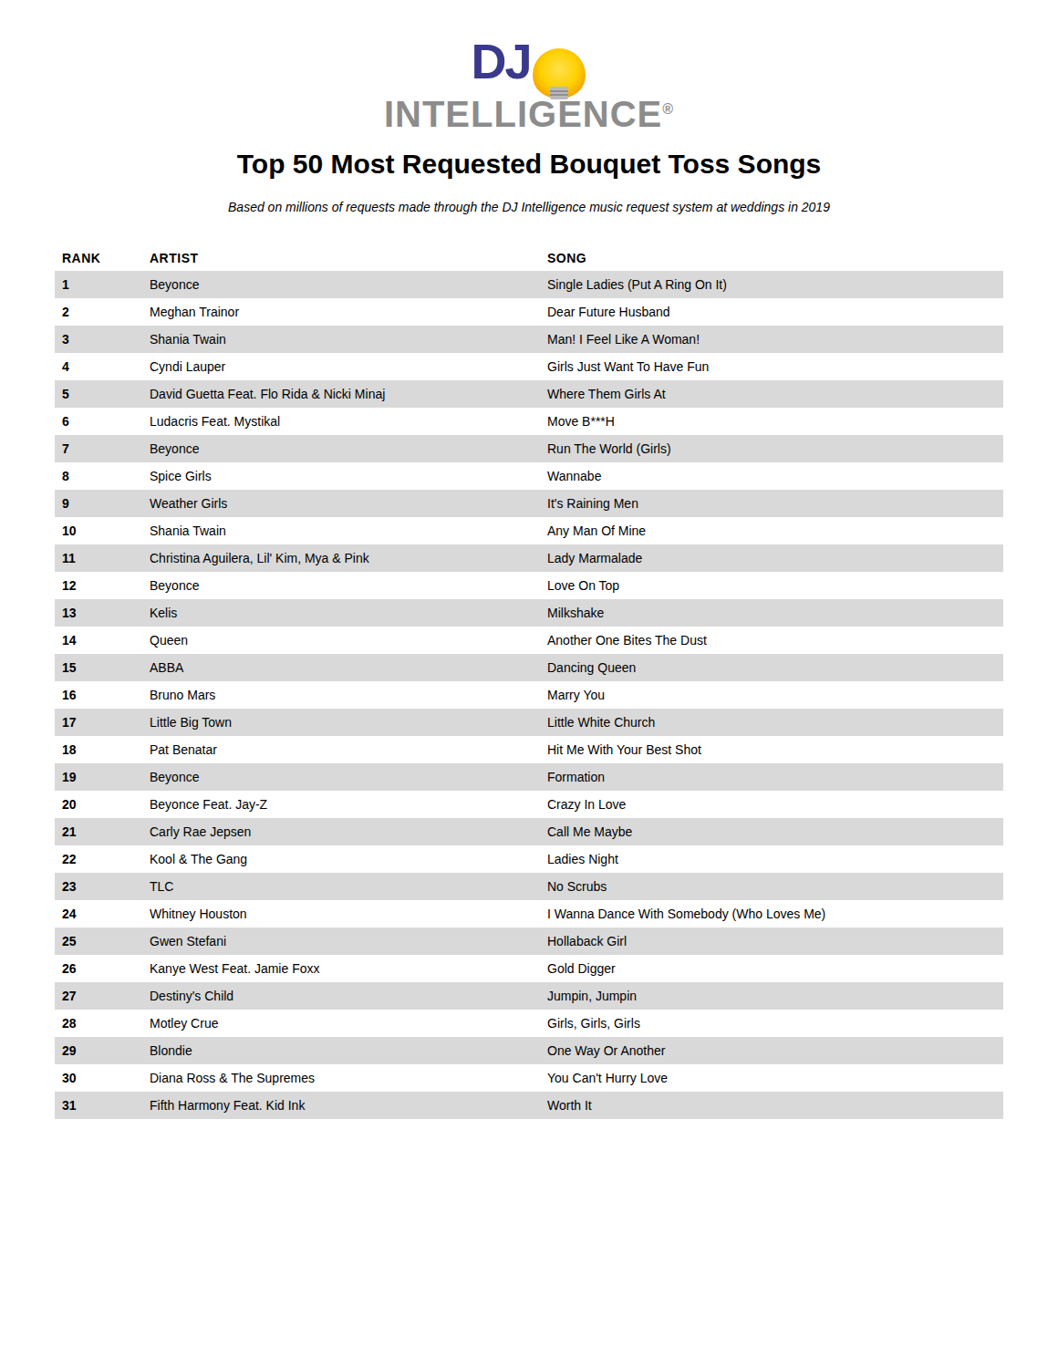DJ INTELLIGENCE®
Top 50 Most Requested Bouquet Toss Songs
Based on millions of requests made through the DJ Intelligence music request system at weddings in 2019
| RANK | ARTIST | SONG |
| --- | --- | --- |
| 1 | Beyonce | Single Ladies (Put A Ring On It) |
| 2 | Meghan Trainor | Dear Future Husband |
| 3 | Shania Twain | Man! I Feel Like A Woman! |
| 4 | Cyndi Lauper | Girls Just Want To Have Fun |
| 5 | David Guetta Feat. Flo Rida & Nicki Minaj | Where Them Girls At |
| 6 | Ludacris Feat. Mystikal | Move B***H |
| 7 | Beyonce | Run The World (Girls) |
| 8 | Spice Girls | Wannabe |
| 9 | Weather Girls | It's Raining Men |
| 10 | Shania Twain | Any Man Of Mine |
| 11 | Christina Aguilera, Lil' Kim, Mya & Pink | Lady Marmalade |
| 12 | Beyonce | Love On Top |
| 13 | Kelis | Milkshake |
| 14 | Queen | Another One Bites The Dust |
| 15 | ABBA | Dancing Queen |
| 16 | Bruno Mars | Marry You |
| 17 | Little Big Town | Little White Church |
| 18 | Pat Benatar | Hit Me With Your Best Shot |
| 19 | Beyonce | Formation |
| 20 | Beyonce Feat. Jay-Z | Crazy In Love |
| 21 | Carly Rae Jepsen | Call Me Maybe |
| 22 | Kool & The Gang | Ladies Night |
| 23 | TLC | No Scrubs |
| 24 | Whitney Houston | I Wanna Dance With Somebody (Who Loves Me) |
| 25 | Gwen Stefani | Hollaback Girl |
| 26 | Kanye West Feat. Jamie Foxx | Gold Digger |
| 27 | Destiny's Child | Jumpin, Jumpin |
| 28 | Motley Crue | Girls, Girls, Girls |
| 29 | Blondie | One Way Or Another |
| 30 | Diana Ross & The Supremes | You Can't Hurry Love |
| 31 | Fifth Harmony Feat. Kid Ink | Worth It |